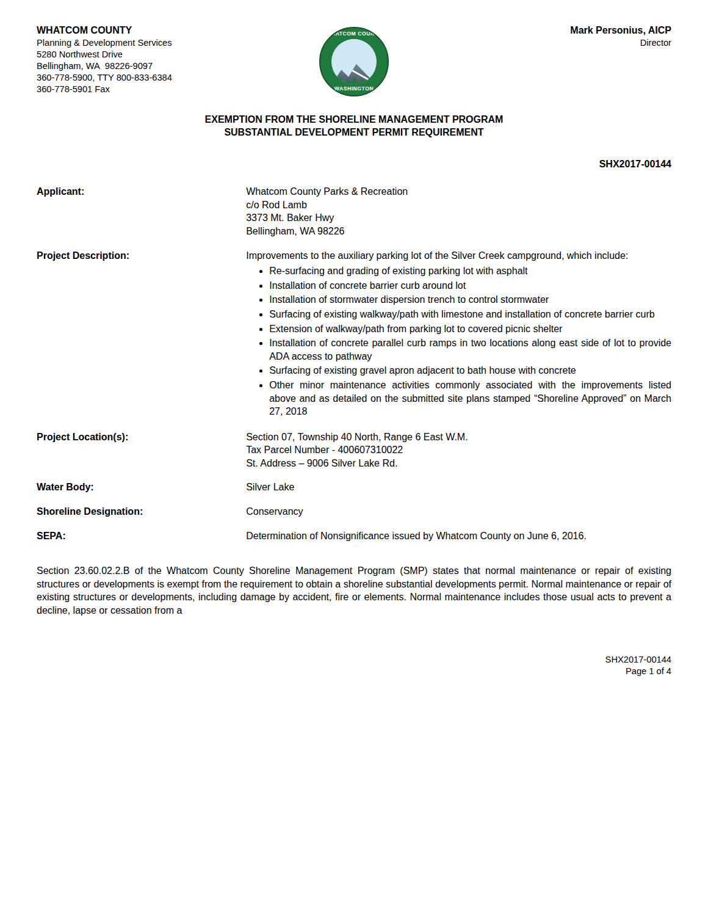WHATCOM COUNTY
Planning & Development Services
5280 Northwest Drive
Bellingham, WA 98226-9097
360-778-5900, TTY 800-833-6384
360-778-5901 Fax
WHATCOM COUNTY
WASHINGTON
Mark Personius, AICP
Director
EXEMPTION FROM THE SHORELINE MANAGEMENT PROGRAM
SUBSTANTIAL DEVELOPMENT PERMIT REQUIREMENT
SHX2017-00144
| Applicant: | Whatcom County Parks & Recreation c/o Rod Lamb 3373 Mt. Baker Hwy Bellingham, WA 98226 |
| Project Description: | Improvements to the auxiliary parking lot of the Silver Creek campground, which include: Re-surfacing and grading of existing parking lot with asphalt Installation of concrete barrier curb around lot Installation of stormwater dispersion trench to control stormwater Surfacing of existing walkway/path with limestone and installation of concrete barrier curb Extension of walkway/path from parking lot to covered picnic shelter Installation of concrete parallel curb ramps in two locations along east side of lot to provide ADA access to pathway Surfacing of existing gravel apron adjacent to bath house with concrete Other minor maintenance activities commonly associated with the improvements listed above and as detailed on the submitted site plans stamped “Shoreline Approved” on March 27, 2018 |
| Project Location(s): | Section 07, Township 40 North, Range 6 East W.M. Tax Parcel Number - 400607310022 St. Address – 9006 Silver Lake Rd. |
| Water Body: | Silver Lake |
| Shoreline Designation: | Conservancy |
| SEPA: | Determination of Nonsignificance issued by Whatcom County on June 6, 2016. |
Section 23.60.02.2.B of the Whatcom County Shoreline Management Program (SMP) states that normal maintenance or repair of existing structures or developments is exempt from the requirement to obtain a shoreline substantial developments permit. Normal maintenance or repair of existing structures or developments, including damage by accident, fire or elements. Normal maintenance includes those usual acts to prevent a decline, lapse or cessation from a
SHX2017-00144
Page 1 of 4